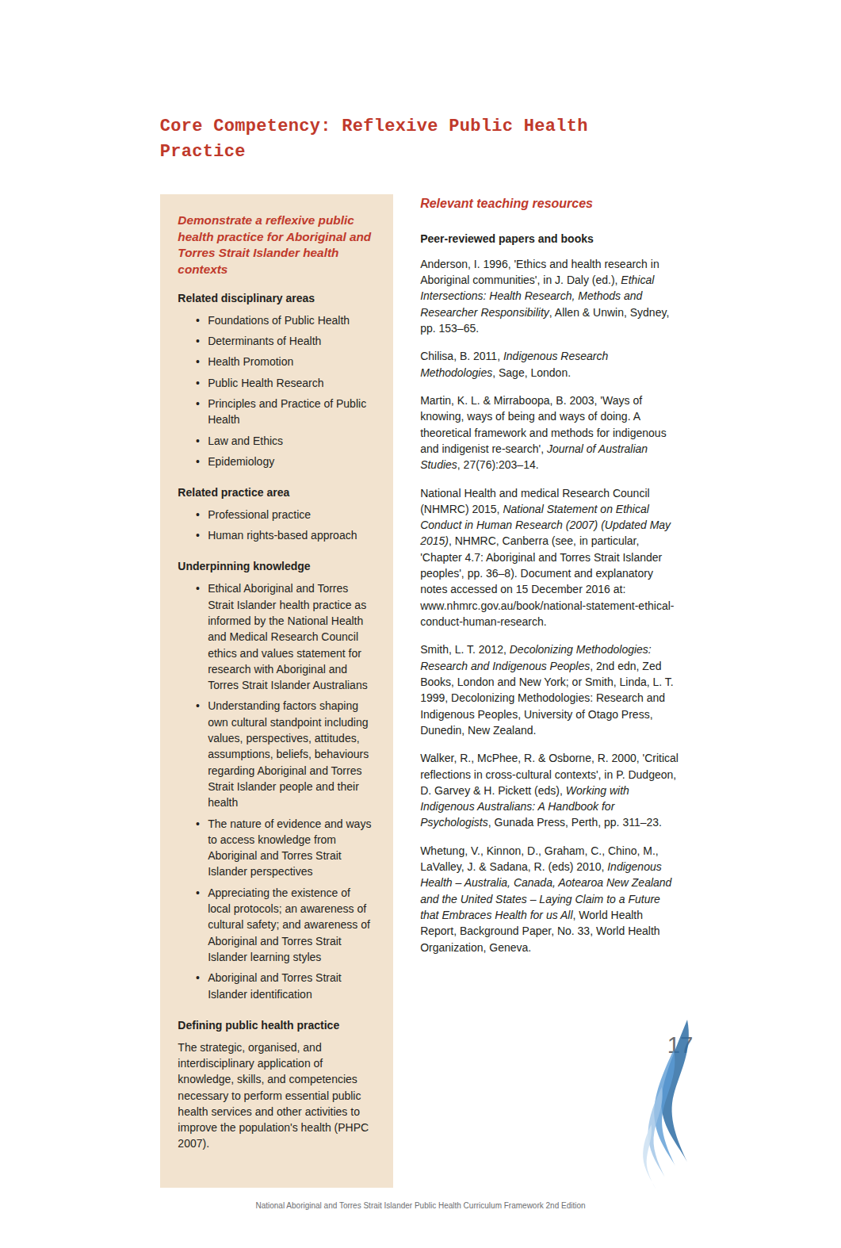Core Competency: Reflexive Public Health Practice
Demonstrate a reflexive public health practice for Aboriginal and Torres Strait Islander health contexts
Related disciplinary areas
Foundations of Public Health
Determinants of Health
Health Promotion
Public Health Research
Principles and Practice of Public Health
Law and Ethics
Epidemiology
Related practice area
Professional practice
Human rights-based approach
Underpinning knowledge
Ethical Aboriginal and Torres Strait Islander health practice as informed by the National Health and Medical Research Council ethics and values statement for research with Aboriginal and Torres Strait Islander Australians
Understanding factors shaping own cultural standpoint including values, perspectives, attitudes, assumptions, beliefs, behaviours regarding Aboriginal and Torres Strait Islander people and their health
The nature of evidence and ways to access knowledge from Aboriginal and Torres Strait Islander perspectives
Appreciating the existence of local protocols; an awareness of cultural safety; and awareness of Aboriginal and Torres Strait Islander learning styles
Aboriginal and Torres Strait Islander identification
Defining public health practice
The strategic, organised, and interdisciplinary application of knowledge, skills, and competencies necessary to perform essential public health services and other activities to improve the population's health (PHPC 2007).
Relevant teaching resources
Peer-reviewed papers and books
Anderson, I. 1996, 'Ethics and health research in Aboriginal communities', in J. Daly (ed.), Ethical Intersections: Health Research, Methods and Researcher Responsibility, Allen & Unwin, Sydney, pp. 153–65.
Chilisa, B. 2011, Indigenous Research Methodologies, Sage, London.
Martin, K. L. & Mirraboopa, B. 2003, 'Ways of knowing, ways of being and ways of doing. A theoretical framework and methods for indigenous and indigenist re-search', Journal of Australian Studies, 27(76):203–14.
National Health and medical Research Council (NHMRC) 2015, National Statement on Ethical Conduct in Human Research (2007) (Updated May 2015), NHMRC, Canberra (see, in particular, 'Chapter 4.7: Aboriginal and Torres Strait Islander peoples', pp. 36–8). Document and explanatory notes accessed on 15 December 2016 at: www.nhmrc.gov.au/book/national-statement-ethical-conduct-human-research.
Smith, L. T. 2012, Decolonizing Methodologies: Research and Indigenous Peoples, 2nd edn, Zed Books, London and New York; or Smith, Linda, L. T. 1999, Decolonizing Methodologies: Research and Indigenous Peoples, University of Otago Press, Dunedin, New Zealand.
Walker, R., McPhee, R. & Osborne, R. 2000, 'Critical reflections in cross-cultural contexts', in P. Dudgeon, D. Garvey & H. Pickett (eds), Working with Indigenous Australians: A Handbook for Psychologists, Gunada Press, Perth, pp. 311–23.
Whetung, V., Kinnon, D., Graham, C., Chino, M., LaValley, J. & Sadana, R. (eds) 2010, Indigenous Health – Australia, Canada, Aotearoa New Zealand and the United States – Laying Claim to a Future that Embraces Health for us All, World Health Report, Background Paper, No. 33, World Health Organization, Geneva.
17
National Aboriginal and Torres Strait Islander Public Health Curriculum Framework 2nd Edition